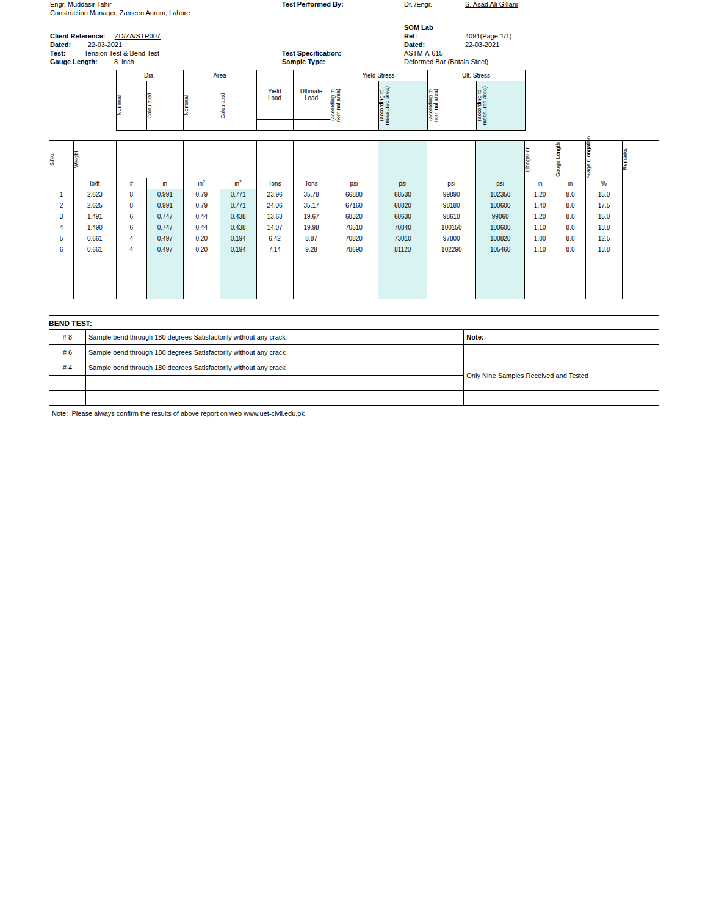| Engr. Muddasir Tahir | Test Performed By: | Dr. /Engr. | S. Asad Ali Gillani |
| Construction Manager, Zameen Aurum, Lahore |
| | SOM Lab |
| Client Reference: ZD/ZA/STR007 | | Ref: | 4091(Page-1/1) |
| Dated: 22-03-2021 | | Dated: | 22-03-2021 |
| Test: Tension Test & Bend Test | Test Specification: | ASTM-A-615 |
| Gauge Length: 8 inch | Sample Type: | Deformed Bar (Batala Steel) |
| | | Dia. | Area | Yield Load | Ultimate Load | Yield Stress | Ult. Stress | | | | |
| Nominal | Calculated | Nominal | Calculated | (according to nominal area) | (according to measured area) | (according to nominal area) | (according to measured area) |
| S.No. | Weight | | | | | | | | | Elongation | Gauge Length | %age Elongation | Remarks |
| | lb/ft | # | in | in 2 | in 2 | Tons | Tons | psi | psi | psi | psi | in | in | % | |
| 1 | 2.623 | 8 | 0.991 | 0.79 | 0.771 | 23.96 | 35.78 | 66880 | 68530 | 99890 | 102350 | 1.20 | 8.0 | 15.0 | |
| 2 | 2.625 | 8 | 0.991 | 0.79 | 0.771 | 24.06 | 35.17 | 67160 | 68820 | 98180 | 100600 | 1.40 | 8.0 | 17.5 | |
| 3 | 1.491 | 6 | 0.747 | 0.44 | 0.438 | 13.63 | 19.67 | 68320 | 68630 | 98610 | 99060 | 1.20 | 8.0 | 15.0 | |
| 4 | 1.490 | 6 | 0.747 | 0.44 | 0.438 | 14.07 | 19.98 | 70510 | 70840 | 100150 | 100600 | 1.10 | 8.0 | 13.8 | |
| 5 | 0.661 | 4 | 0.497 | 0.20 | 0.194 | 6.42 | 8.87 | 70820 | 73010 | 97800 | 100820 | 1.00 | 8.0 | 12.5 | |
| 6 | 0.661 | 4 | 0.497 | 0.20 | 0.194 | 7.14 | 9.28 | 78690 | 81120 | 102290 | 105460 | 1.10 | 8.0 | 13.8 | |
| - | - | - | - | - | - | - | - | - | - | - | - | - | - | - | |
| - | - | - | - | - | - | - | - | - | - | - | - | - | - | - | |
| - | - | - | - | - | - | - | - | - | - | - | - | - | - | - | |
| - | - | - | - | - | - | - | - | - | - | - | - | - | - | - | |
BEND TEST:
| # 8 | Sample bend through 180 degrees Satisfactorily without any crack | Note:- |
| # 6 | Sample bend through 180 degrees Satisfactorily without any crack | |
| # 4 | Sample bend through 180 degrees Satisfactorily without any crack | Only Nine Samples Received and Tested |
| Note: Please always confirm the results of above report on web www.uet-civil.edu.pk |